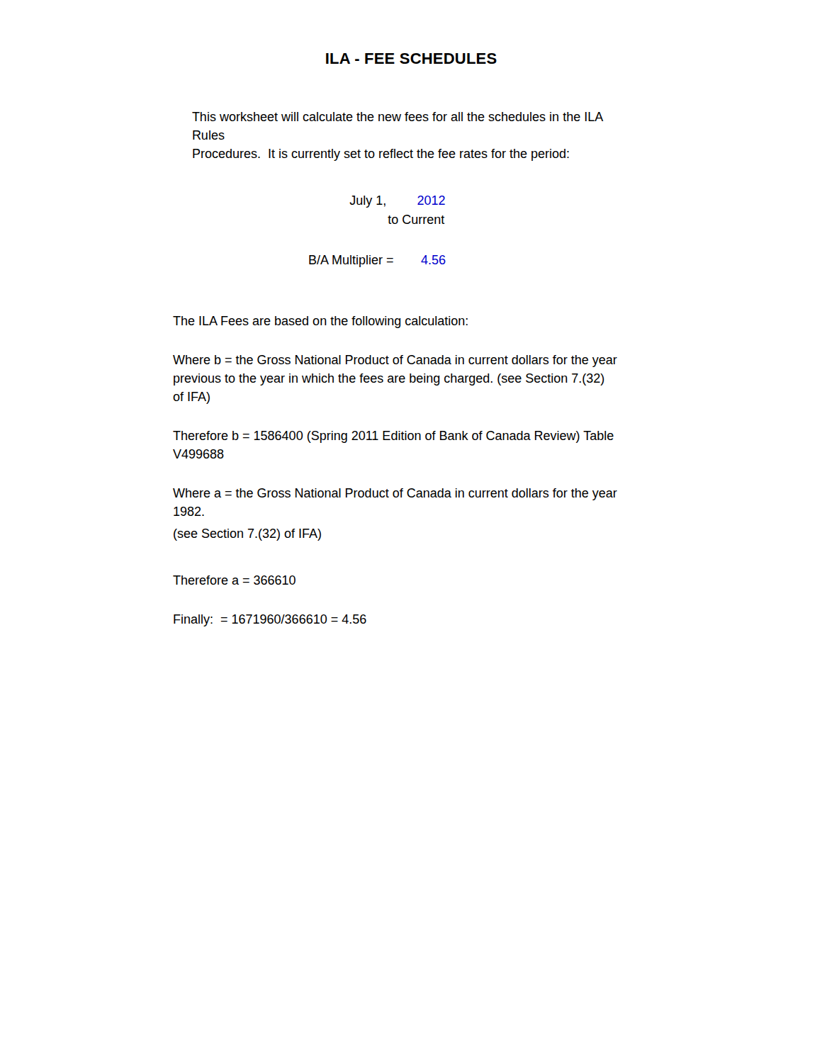ILA - FEE SCHEDULES
This worksheet will calculate the new fees for all the schedules in the ILA Rules
Procedures. It is currently set to reflect the fee rates for the period:
July 1, 2012
to Current
B/A Multiplier = 4.56
The ILA Fees are based on the following calculation:
Where b = the Gross National Product of Canada in current dollars for the year previous to the year in which the fees are being charged. (see Section 7.(32) of IFA)
Therefore b = 1586400 (Spring 2011 Edition of Bank of Canada Review) Table V499688
Where a = the Gross National Product of Canada in current dollars for the year 1982.
(see Section 7.(32) of IFA)
Therefore a = 366610
Finally: = 1671960/366610 = 4.56